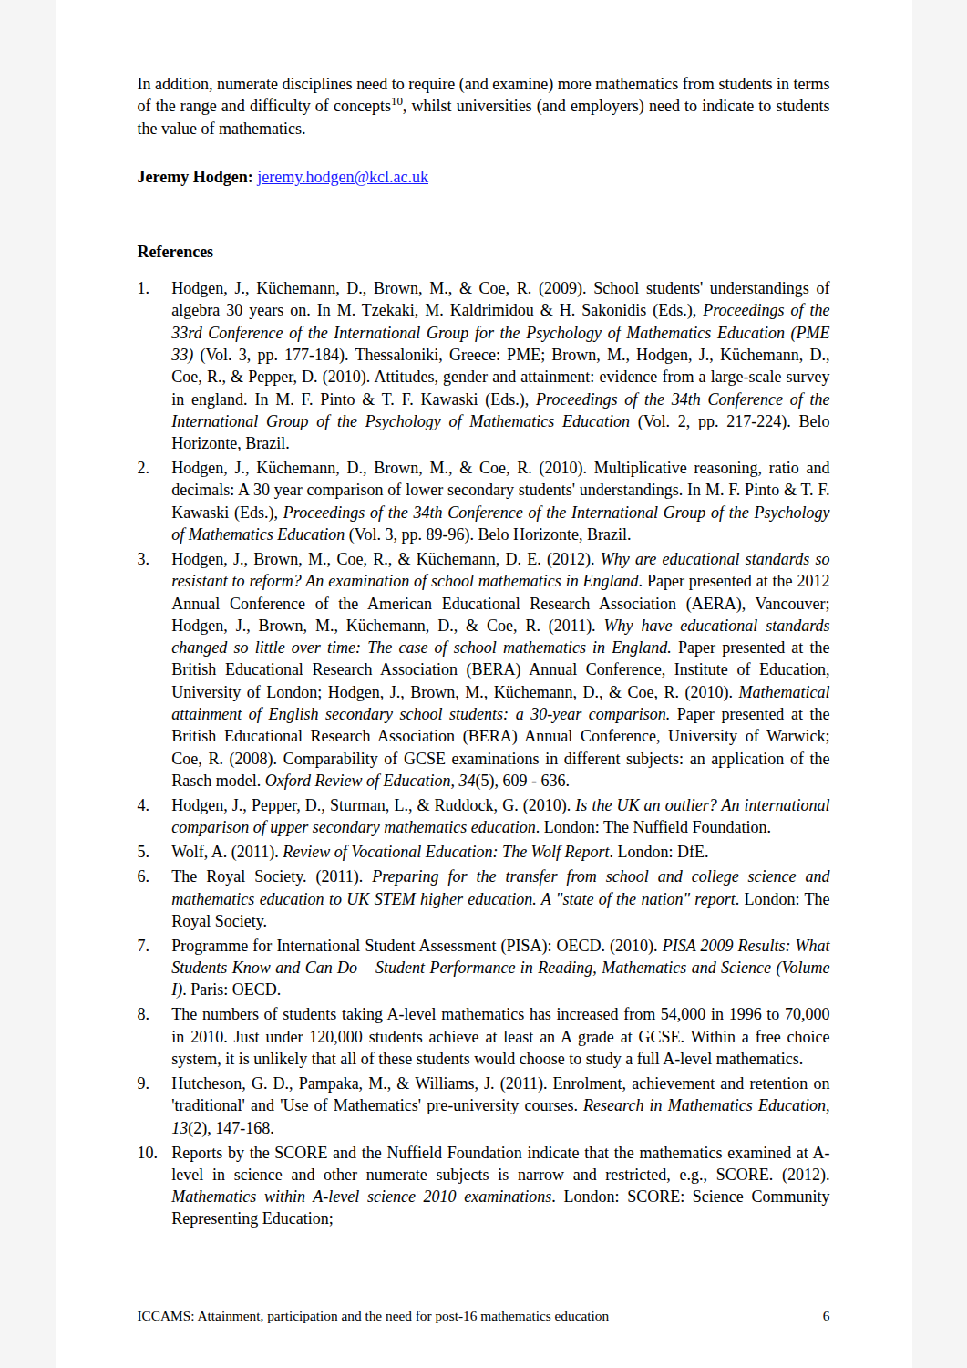In addition, numerate disciplines need to require (and examine) more mathematics from students in terms of the range and difficulty of concepts10, whilst universities (and employers) need to indicate to students the value of mathematics.
Jeremy Hodgen: jeremy.hodgen@kcl.ac.uk
References
1. Hodgen, J., Küchemann, D., Brown, M., & Coe, R. (2009). School students' understandings of algebra 30 years on. In M. Tzekaki, M. Kaldrimidou & H. Sakonidis (Eds.), Proceedings of the 33rd Conference of the International Group for the Psychology of Mathematics Education (PME 33) (Vol. 3, pp. 177-184). Thessaloniki, Greece: PME; Brown, M., Hodgen, J., Küchemann, D., Coe, R., & Pepper, D. (2010). Attitudes, gender and attainment: evidence from a large-scale survey in england. In M. F. Pinto & T. F. Kawaski (Eds.), Proceedings of the 34th Conference of the International Group of the Psychology of Mathematics Education (Vol. 2, pp. 217-224). Belo Horizonte, Brazil.
2. Hodgen, J., Küchemann, D., Brown, M., & Coe, R. (2010). Multiplicative reasoning, ratio and decimals: A 30 year comparison of lower secondary students' understandings. In M. F. Pinto & T. F. Kawaski (Eds.), Proceedings of the 34th Conference of the International Group of the Psychology of Mathematics Education (Vol. 3, pp. 89-96). Belo Horizonte, Brazil.
3. Hodgen, J., Brown, M., Coe, R., & Küchemann, D. E. (2012). Why are educational standards so resistant to reform? An examination of school mathematics in England. Paper presented at the 2012 Annual Conference of the American Educational Research Association (AERA), Vancouver; Hodgen, J., Brown, M., Küchemann, D., & Coe, R. (2011). Why have educational standards changed so little over time: The case of school mathematics in England. Paper presented at the British Educational Research Association (BERA) Annual Conference, Institute of Education, University of London; Hodgen, J., Brown, M., Küchemann, D., & Coe, R. (2010). Mathematical attainment of English secondary school students: a 30-year comparison. Paper presented at the British Educational Research Association (BERA) Annual Conference, University of Warwick; Coe, R. (2008). Comparability of GCSE examinations in different subjects: an application of the Rasch model. Oxford Review of Education, 34(5), 609 - 636.
4. Hodgen, J., Pepper, D., Sturman, L., & Ruddock, G. (2010). Is the UK an outlier? An international comparison of upper secondary mathematics education. London: The Nuffield Foundation.
5. Wolf, A. (2011). Review of Vocational Education: The Wolf Report. London: DfE.
6. The Royal Society. (2011). Preparing for the transfer from school and college science and mathematics education to UK STEM higher education. A "state of the nation" report. London: The Royal Society.
7. Programme for International Student Assessment (PISA): OECD. (2010). PISA 2009 Results: What Students Know and Can Do – Student Performance in Reading, Mathematics and Science (Volume I). Paris: OECD.
8. The numbers of students taking A-level mathematics has increased from 54,000 in 1996 to 70,000 in 2010. Just under 120,000 students achieve at least an A grade at GCSE. Within a free choice system, it is unlikely that all of these students would choose to study a full A-level mathematics.
9. Hutcheson, G. D., Pampaka, M., & Williams, J. (2011). Enrolment, achievement and retention on 'traditional' and 'Use of Mathematics' pre-university courses. Research in Mathematics Education, 13(2), 147-168.
10. Reports by the SCORE and the Nuffield Foundation indicate that the mathematics examined at A-level in science and other numerate subjects is narrow and restricted, e.g., SCORE. (2012). Mathematics within A-level science 2010 examinations. London: SCORE: Science Community Representing Education;
ICCAMS: Attainment, participation and the need for post-16 mathematics education 6